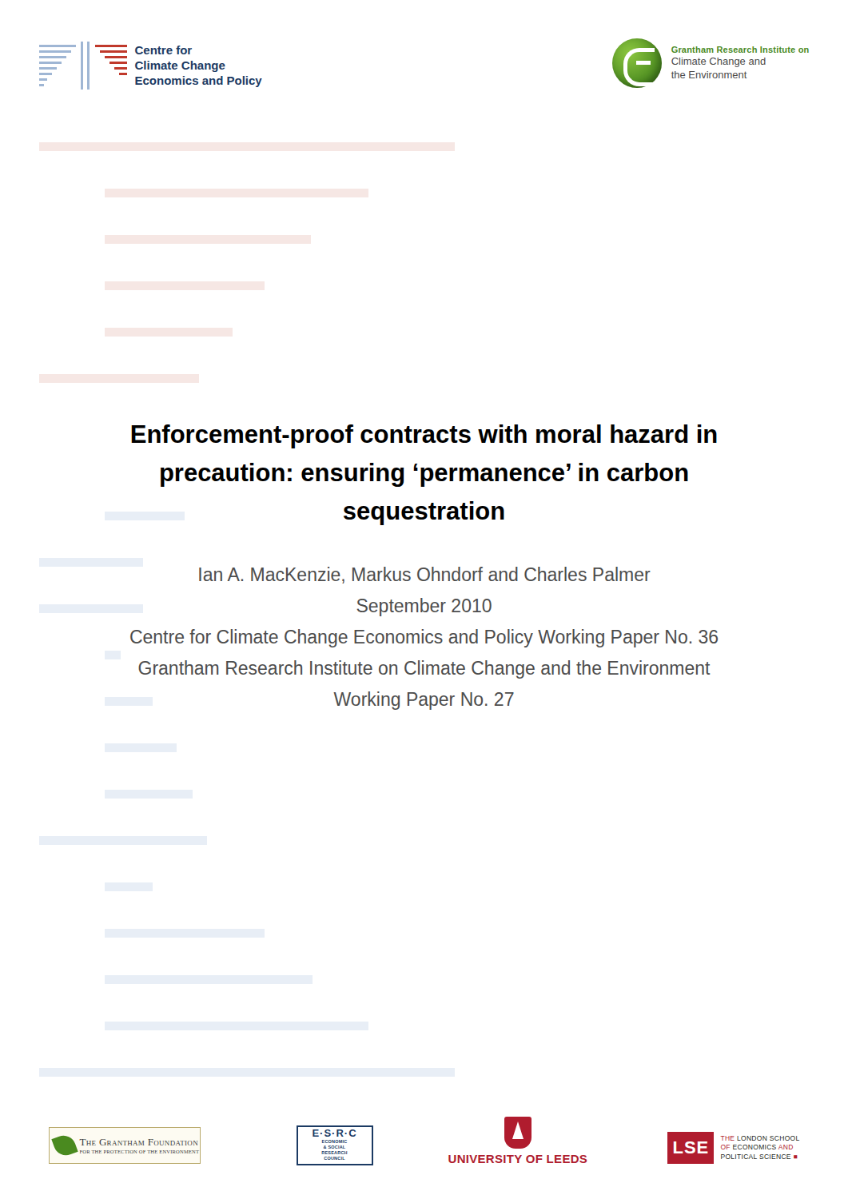Centre for
Climate Change
Economics and Policy
Grantham Research Institute on
Climate Change and
the Environment
Enforcement-proof contracts with moral hazard in precaution: ensuring ‘permanence’ in carbon sequestration
Ian A. MacKenzie, Markus Ohndorf and Charles Palmer
September 2010
Centre for Climate Change Economics and Policy Working Paper No. 36
Grantham Research Institute on Climate Change and the Environment
Working Paper No. 27
The Grantham Foundation
FOR THE PROTECTION OF THE ENVIRONMENT
E·S·R·C
ECONOMIC
& SOCIAL
RESEARCH
COUNCIL
UNIVERSITY OF LEEDS
LSE
THE LONDON SCHOOL
OF ECONOMICS AND
POLITICAL SCIENCE ■